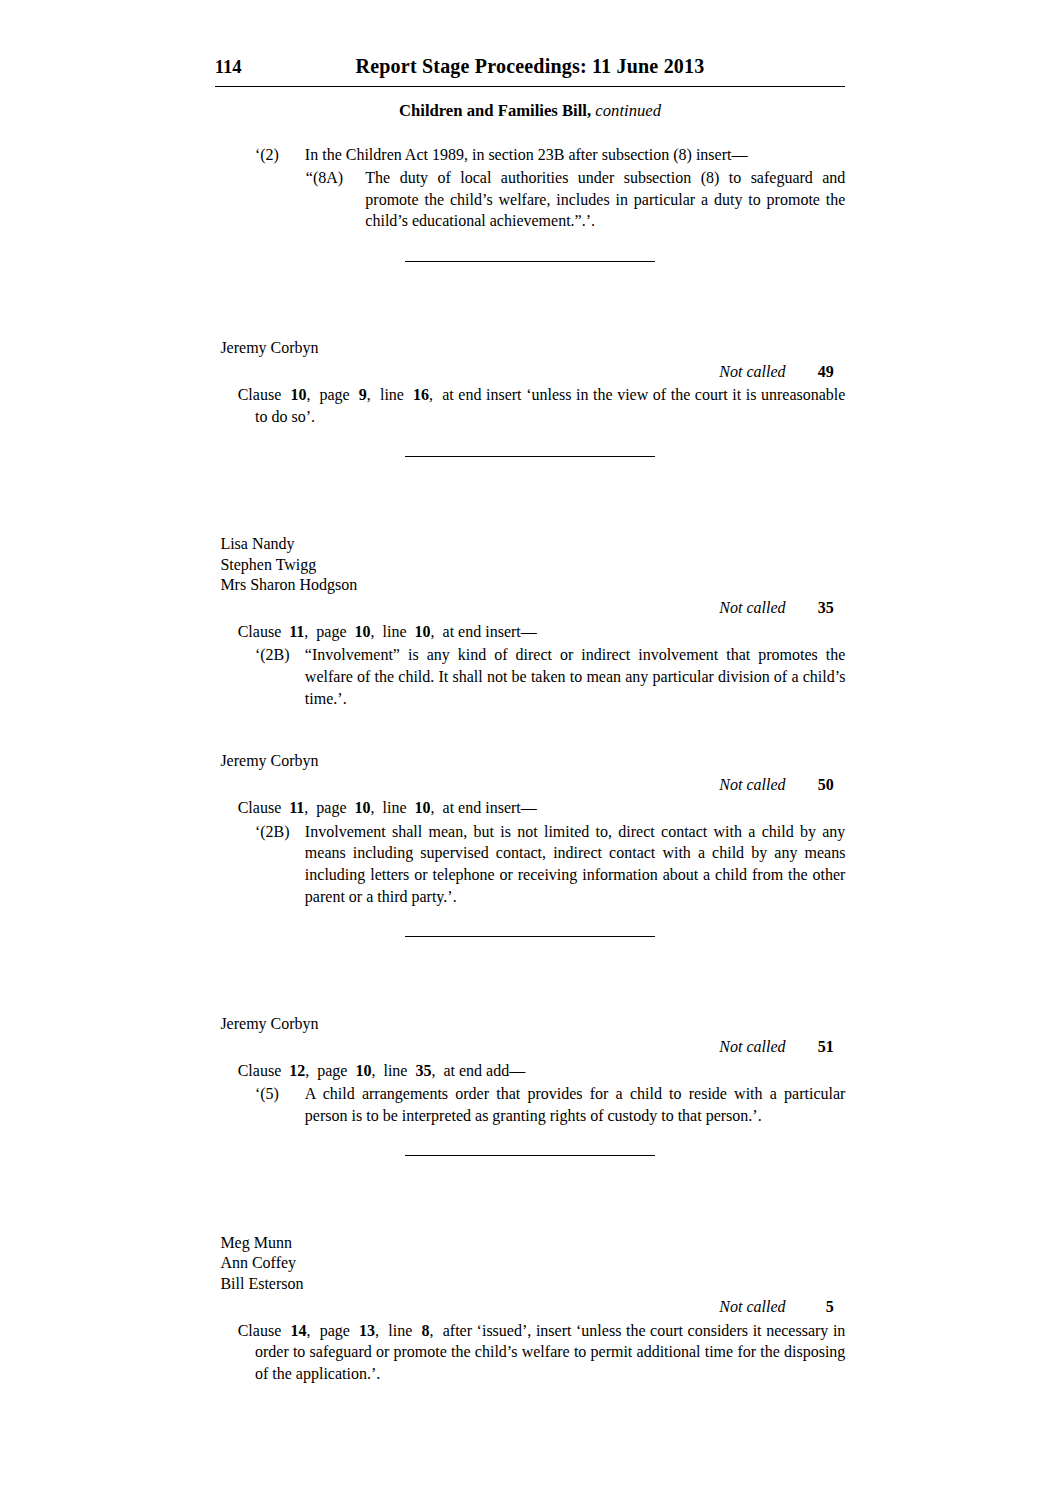114
Report Stage Proceedings: 11 June 2013
Children and Families Bill, continued
‘(2)
In the Children Act 1989, in section 23B after subsection (8) insert—
“(8A)
The duty of local authorities under subsection (8) to safeguard and promote the child’s welfare, includes in particular a duty to promote the child’s educational achievement.”.’.
Jeremy Corbyn
Not called 49
Clause 10, page 9, line 16, at end insert ‘unless in the view of the court it is unreasonable to do so’.
Lisa Nandy
Stephen Twigg
Mrs Sharon Hodgson
Not called 35
Clause 11, page 10, line 10, at end insert—
‘(2B)
“Involvement” is any kind of direct or indirect involvement that promotes the welfare of the child. It shall not be taken to mean any particular division of a child’s time.’.
Jeremy Corbyn
Not called 50
Clause 11, page 10, line 10, at end insert—
‘(2B)
Involvement shall mean, but is not limited to, direct contact with a child by any means including supervised contact, indirect contact with a child by any means including letters or telephone or receiving information about a child from the other parent or a third party.’.
Jeremy Corbyn
Not called 51
Clause 12, page 10, line 35, at end add—
‘(5)
A child arrangements order that provides for a child to reside with a particular person is to be interpreted as granting rights of custody to that person.’.
Meg Munn
Ann Coffey
Bill Esterson
Not called 5
Clause 14, page 13, line 8, after ‘issued’, insert ‘unless the court considers it necessary in order to safeguard or promote the child’s welfare to permit additional time for the disposing of the application.’.